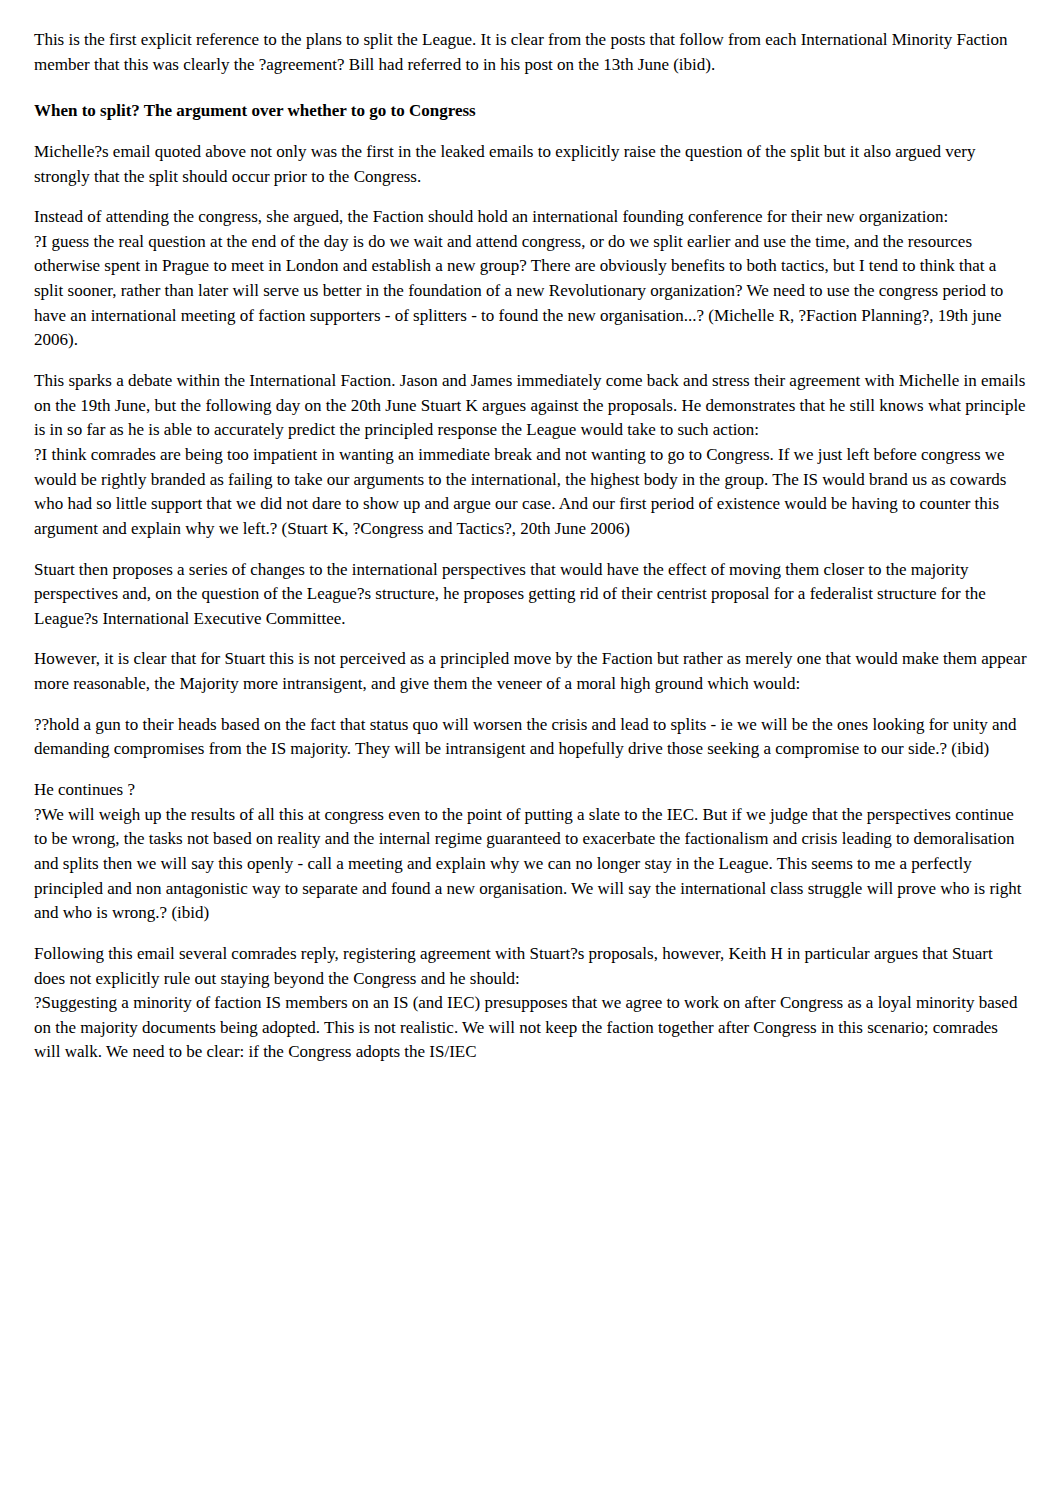This is the first explicit reference to the plans to split the League. It is clear from the posts that follow from each International Minority Faction member that this was clearly the ?agreement? Bill had referred to in his post on the 13th June (ibid).
When to split? The argument over whether to go to Congress
Michelle?s email quoted above not only was the first in the leaked emails to explicitly raise the question of the split but it also argued very strongly that the split should occur prior to the Congress.
Instead of attending the congress, she argued, the Faction should hold an international founding conference for their new organization:
?I guess the real question at the end of the day is do we wait and attend congress, or do we split earlier and use the time, and the resources otherwise spent in Prague to meet in London and establish a new group? There are obviously benefits to both tactics, but I tend to think that a split sooner, rather than later will serve us better in the foundation of a new Revolutionary organization? We need to use the congress period to have an international meeting of faction supporters - of splitters - to found the new organisation...? (Michelle R, ?Faction Planning?, 19th june 2006).
This sparks a debate within the International Faction. Jason and James immediately come back and stress their agreement with Michelle in emails on the 19th June, but the following day on the 20th June Stuart K argues against the proposals. He demonstrates that he still knows what principle is in so far as he is able to accurately predict the principled response the League would take to such action:
?I think comrades are being too impatient in wanting an immediate break and not wanting to go to Congress. If we just left before congress we would be rightly branded as failing to take our arguments to the international, the highest body in the group. The IS would brand us as cowards who had so little support that we did not dare to show up and argue our case. And our first period of existence would be having to counter this argument and explain why we left.? (Stuart K, ?Congress and Tactics?, 20th June 2006)
Stuart then proposes a series of changes to the international perspectives that would have the effect of moving them closer to the majority perspectives and, on the question of the League?s structure, he proposes getting rid of their centrist proposal for a federalist structure for the League?s International Executive Committee.
However, it is clear that for Stuart this is not perceived as a principled move by the Faction but rather as merely one that would make them appear more reasonable, the Majority more intransigent, and give them the veneer of a moral high ground which would:
??hold a gun to their heads based on the fact that status quo will worsen the crisis and lead to splits - ie we will be the ones looking for unity and demanding compromises from the IS majority. They will be intransigent and hopefully drive those seeking a compromise to our side.? (ibid)
He continues ?
?We will weigh up the results of all this at congress even to the point of putting a slate to the IEC. But if we judge that the perspectives continue to be wrong, the tasks not based on reality and the internal regime guaranteed to exacerbate the factionalism and crisis leading to demoralisation and splits then we will say this openly - call a meeting and explain why we can no longer stay in the League. This seems to me a perfectly principled and non antagonistic way to separate and found a new organisation. We will say the international class struggle will prove who is right and who is wrong.? (ibid)
Following this email several comrades reply, registering agreement with Stuart?s proposals, however, Keith H in particular argues that Stuart does not explicitly rule out staying beyond the Congress and he should:
?Suggesting a minority of faction IS members on an IS (and IEC) presupposes that we agree to work on after Congress as a loyal minority based on the majority documents being adopted. This is not realistic. We will not keep the faction together after Congress in this scenario; comrades will walk. We need to be clear: if the Congress adopts the IS/IEC